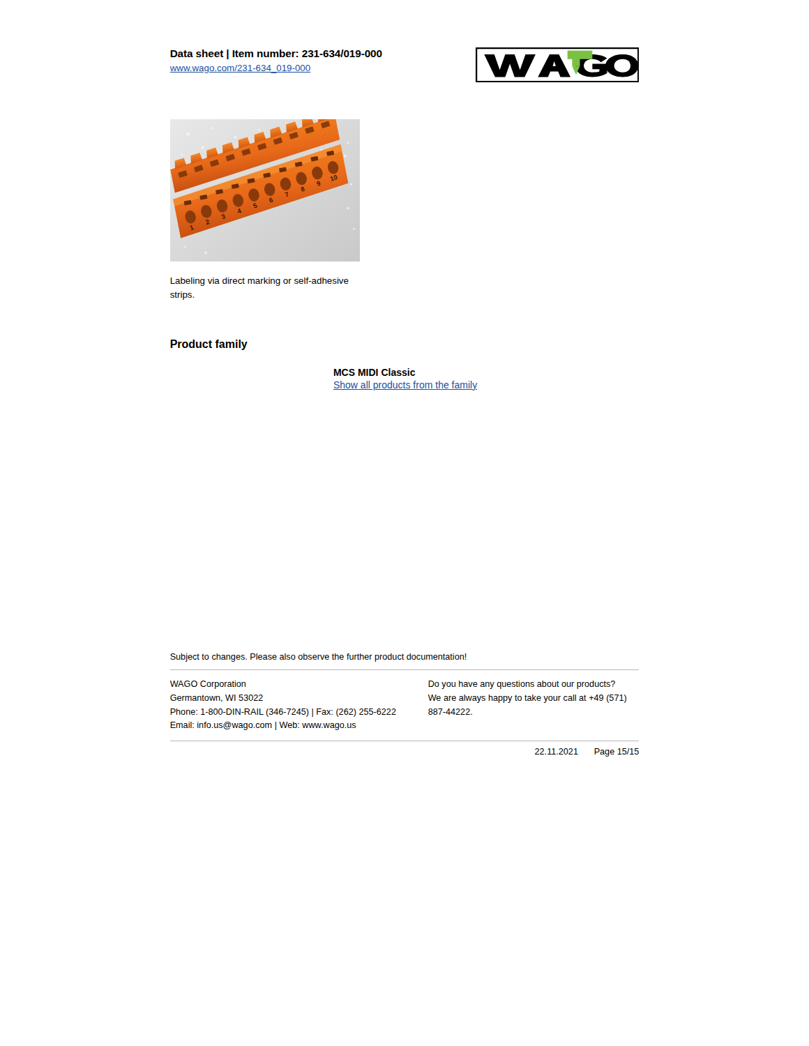Data sheet | Item number: 231-634/019-000
www.wago.com/231-634_019-000
1 2 3 4 5 6 7 8 9 10
Labeling via direct marking or self-adhesive strips.
Product family
MCS MIDI Classic
Show all products from the family
Subject to changes. Please also observe the further product documentation!
WAGO Corporation
Germantown, WI 53022
Phone: 1-800-DIN-RAIL (346-7245) | Fax: (262) 255-6222
Email: info.us@wago.com | Web: www.wago.us
Do you have any questions about our products?
We are always happy to take your call at +49 (571) 887-44222.
22.11.2021 Page 15/15